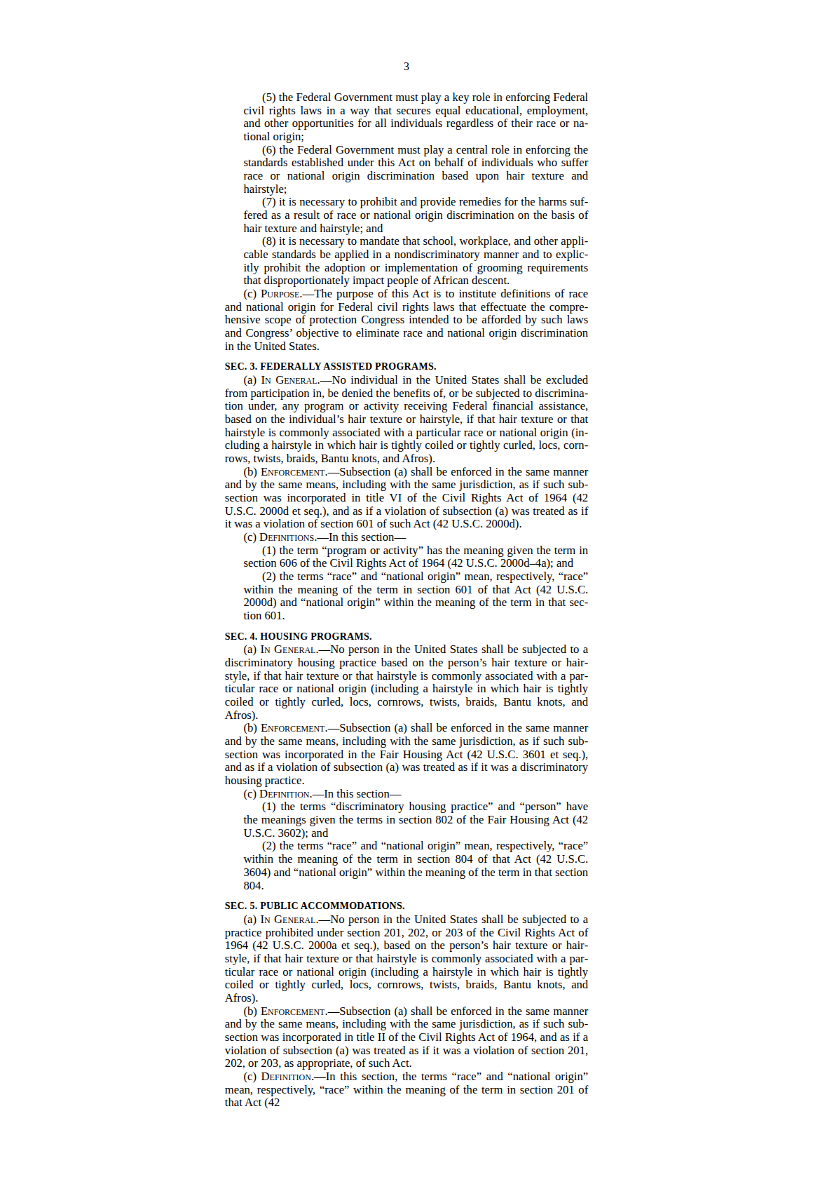3
(5) the Federal Government must play a key role in enforcing Federal civil rights laws in a way that secures equal educational, employment, and other opportunities for all individuals regardless of their race or national origin;
(6) the Federal Government must play a central role in enforcing the standards established under this Act on behalf of individuals who suffer race or national origin discrimination based upon hair texture and hairstyle;
(7) it is necessary to prohibit and provide remedies for the harms suffered as a result of race or national origin discrimination on the basis of hair texture and hairstyle; and
(8) it is necessary to mandate that school, workplace, and other applicable standards be applied in a nondiscriminatory manner and to explicitly prohibit the adoption or implementation of grooming requirements that disproportionately impact people of African descent.
(c) Purpose.—The purpose of this Act is to institute definitions of race and national origin for Federal civil rights laws that effectuate the comprehensive scope of protection Congress intended to be afforded by such laws and Congress’ objective to eliminate race and national origin discrimination in the United States.
SEC. 3. FEDERALLY ASSISTED PROGRAMS.
(a) In General.—No individual in the United States shall be excluded from participation in, be denied the benefits of, or be subjected to discrimination under, any program or activity receiving Federal financial assistance, based on the individual’s hair texture or hairstyle, if that hair texture or that hairstyle is commonly associated with a particular race or national origin (including a hairstyle in which hair is tightly coiled or tightly curled, locs, cornrows, twists, braids, Bantu knots, and Afros).
(b) Enforcement.—Subsection (a) shall be enforced in the same manner and by the same means, including with the same jurisdiction, as if such subsection was incorporated in title VI of the Civil Rights Act of 1964 (42 U.S.C. 2000d et seq.), and as if a violation of subsection (a) was treated as if it was a violation of section 601 of such Act (42 U.S.C. 2000d).
(c) Definitions.—In this section—
(1) the term “program or activity” has the meaning given the term in section 606 of the Civil Rights Act of 1964 (42 U.S.C. 2000d–4a); and
(2) the terms “race” and “national origin” mean, respectively, “race” within the meaning of the term in section 601 of that Act (42 U.S.C. 2000d) and “national origin” within the meaning of the term in that section 601.
SEC. 4. HOUSING PROGRAMS.
(a) In General.—No person in the United States shall be subjected to a discriminatory housing practice based on the person’s hair texture or hairstyle, if that hair texture or that hairstyle is commonly associated with a particular race or national origin (including a hairstyle in which hair is tightly coiled or tightly curled, locs, cornrows, twists, braids, Bantu knots, and Afros).
(b) Enforcement.—Subsection (a) shall be enforced in the same manner and by the same means, including with the same jurisdiction, as if such subsection was incorporated in the Fair Housing Act (42 U.S.C. 3601 et seq.), and as if a violation of subsection (a) was treated as if it was a discriminatory housing practice.
(c) Definition.—In this section—
(1) the terms “discriminatory housing practice” and “person” have the meanings given the terms in section 802 of the Fair Housing Act (42 U.S.C. 3602); and
(2) the terms “race” and “national origin” mean, respectively, “race” within the meaning of the term in section 804 of that Act (42 U.S.C. 3604) and “national origin” within the meaning of the term in that section 804.
SEC. 5. PUBLIC ACCOMMODATIONS.
(a) In General.—No person in the United States shall be subjected to a practice prohibited under section 201, 202, or 203 of the Civil Rights Act of 1964 (42 U.S.C. 2000a et seq.), based on the person’s hair texture or hairstyle, if that hair texture or that hairstyle is commonly associated with a particular race or national origin (including a hairstyle in which hair is tightly coiled or tightly curled, locs, cornrows, twists, braids, Bantu knots, and Afros).
(b) Enforcement.—Subsection (a) shall be enforced in the same manner and by the same means, including with the same jurisdiction, as if such subsection was incorporated in title II of the Civil Rights Act of 1964, and as if a violation of subsection (a) was treated as if it was a violation of section 201, 202, or 203, as appropriate, of such Act.
(c) Definition.—In this section, the terms “race” and “national origin” mean, respectively, “race” within the meaning of the term in section 201 of that Act (42